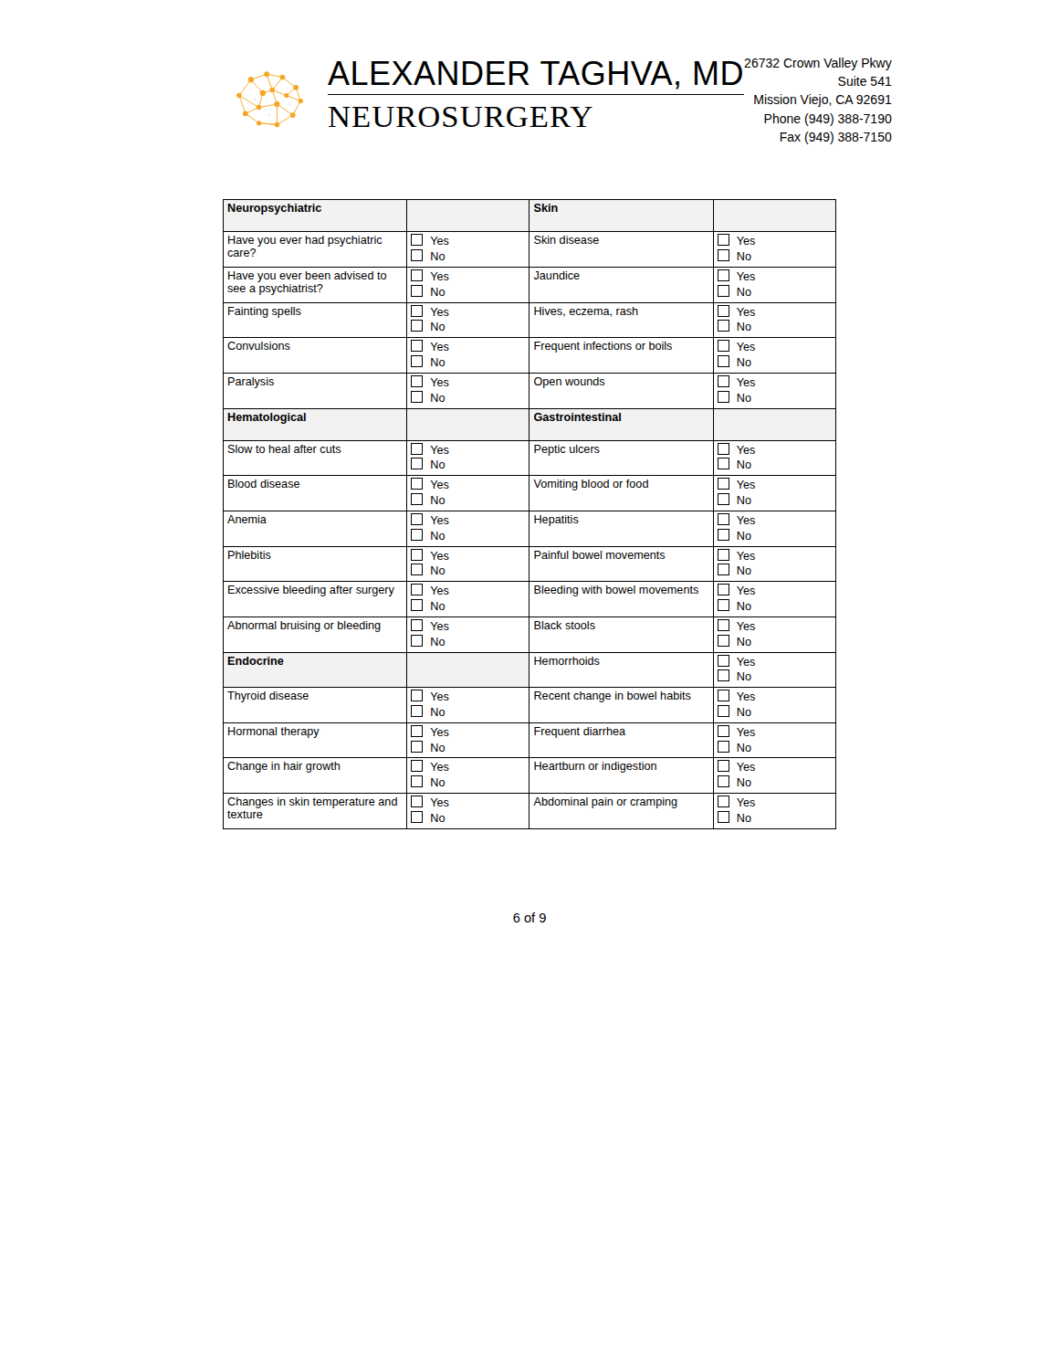ALEXANDER TAGHVA, MD
NEUROSURGERY
26732 Crown Valley Pkwy
Suite 541
Mission Viejo, CA 92691
Phone (949) 388-7190
Fax (949) 388-7150
| Neuropsychiatric | | Skin | |
| Have you ever had psychiatric care? | Yes No | Skin disease | Yes No |
| Have you ever been advised to see a psychiatrist? | Yes No | Jaundice | Yes No |
| Fainting spells | Yes No | Hives, eczema, rash | Yes No |
| Convulsions | Yes No | Frequent infections or boils | Yes No |
| Paralysis | Yes No | Open wounds | Yes No |
| Hematological | | Gastrointestinal | |
| Slow to heal after cuts | Yes No | Peptic ulcers | Yes No |
| Blood disease | Yes No | Vomiting blood or food | Yes No |
| Anemia | Yes No | Hepatitis | Yes No |
| Phlebitis | Yes No | Painful bowel movements | Yes No |
| Excessive bleeding after surgery | Yes No | Bleeding with bowel movements | Yes No |
| Abnormal bruising or bleeding | Yes No | Black stools | Yes No |
| Endocrine | | Hemorrhoids | Yes No |
| Thyroid disease | Yes No | Recent change in bowel habits | Yes No |
| Hormonal therapy | Yes No | Frequent diarrhea | Yes No |
| Change in hair growth | Yes No | Heartburn or indigestion | Yes No |
| Changes in skin temperature and texture | Yes No | Abdominal pain or cramping | Yes No |
6 of 9